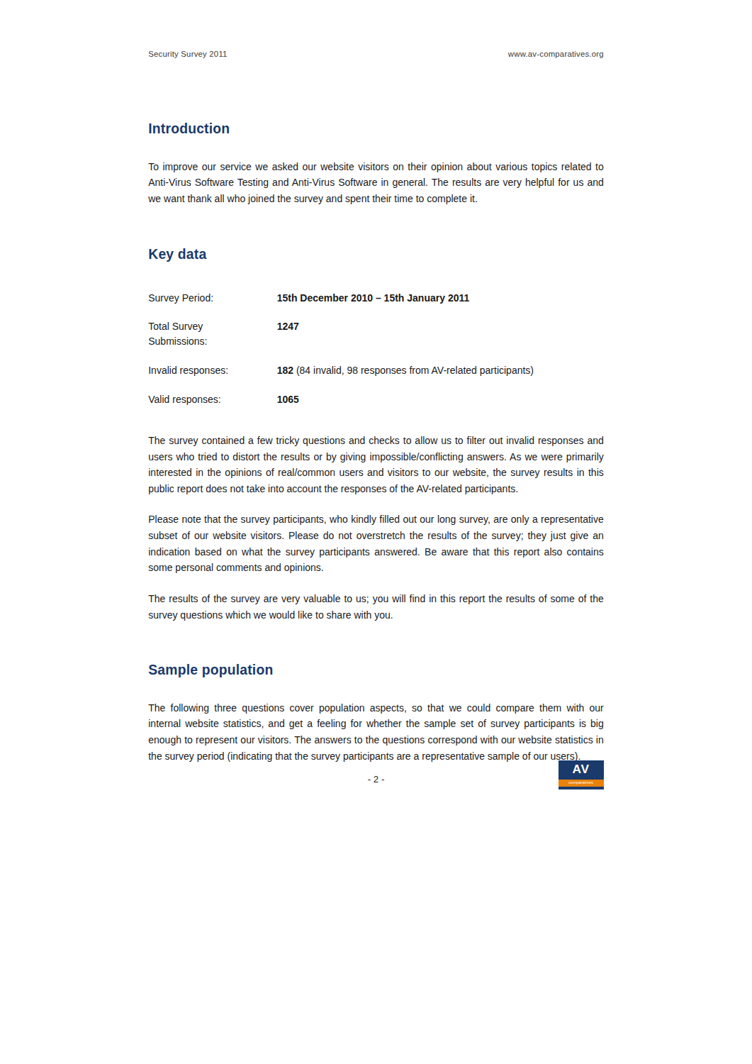Security Survey 2011
www.av-comparatives.org
Introduction
To improve our service we asked our website visitors on their opinion about various topics related to Anti-Virus Software Testing and Anti-Virus Software in general. The results are very helpful for us and we want thank all who joined the survey and spent their time to complete it.
Key data
| Survey Period: | 15th December 2010 – 15th January 2011 |
| Total Survey Submissions: | 1247 |
| Invalid responses: | 182 (84 invalid, 98 responses from AV-related participants) |
| Valid responses: | 1065 |
The survey contained a few tricky questions and checks to allow us to filter out invalid responses and users who tried to distort the results or by giving impossible/conflicting answers. As we were primarily interested in the opinions of real/common users and visitors to our website, the survey results in this public report does not take into account the responses of the AV-related participants.
Please note that the survey participants, who kindly filled out our long survey, are only a representative subset of our website visitors. Please do not overstretch the results of the survey; they just give an indication based on what the survey participants answered. Be aware that this report also contains some personal comments and opinions.
The results of the survey are very valuable to us; you will find in this report the results of some of the survey questions which we would like to share with you.
Sample population
The following three questions cover population aspects, so that we could compare them with our internal website statistics, and get a feeling for whether the sample set of survey participants is big enough to represent our visitors. The answers to the questions correspond with our website statistics in the survey period (indicating that the survey participants are a representative sample of our users).
- 2 -
AV comparatives